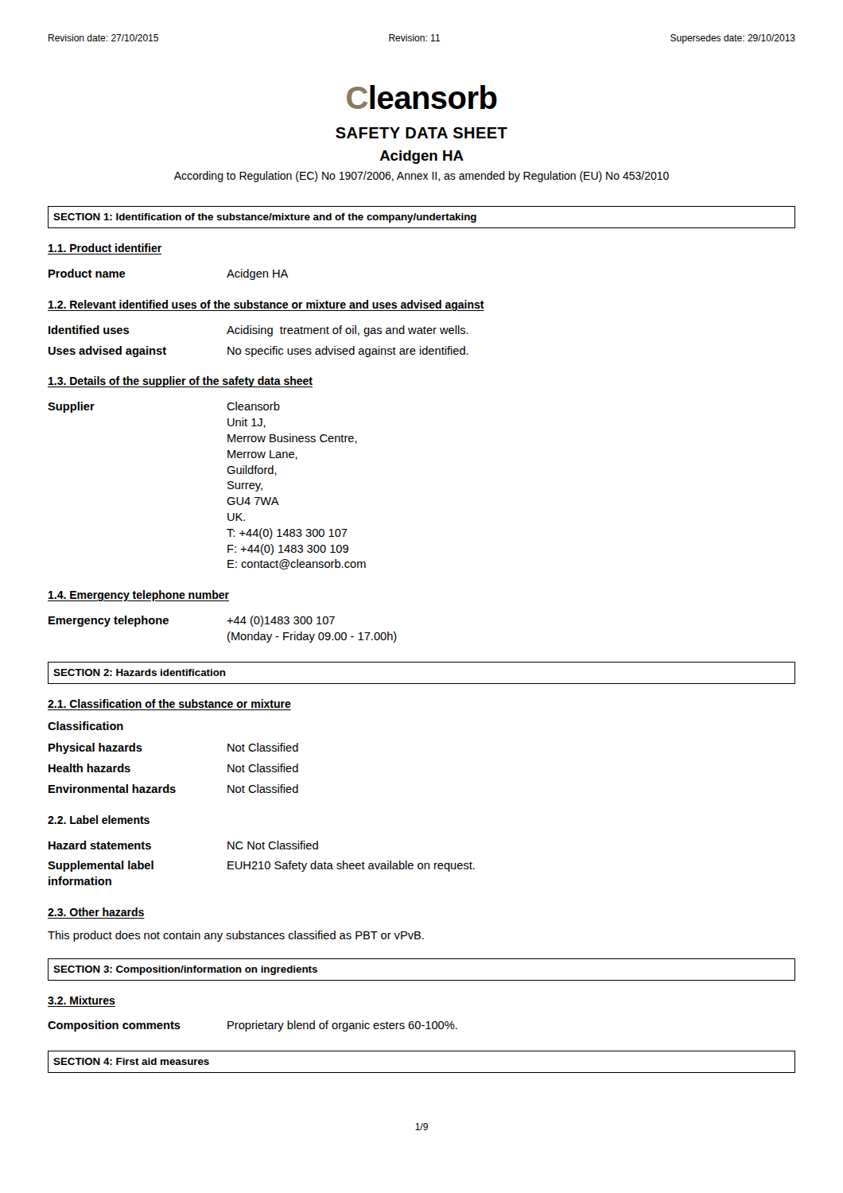Revision date: 27/10/2015 Revision: 11 Supersedes date: 29/10/2013
Cleansorb
SAFETY DATA SHEET
Acidgen HA
According to Regulation (EC) No 1907/2006, Annex II, as amended by Regulation (EU) No 453/2010
SECTION 1: Identification of the substance/mixture and of the company/undertaking
1.1. Product identifier
| Product name | Acidgen HA |
1.2. Relevant identified uses of the substance or mixture and uses advised against
| Identified uses | Acidising treatment of oil, gas and water wells. |
| Uses advised against | No specific uses advised against are identified. |
1.3. Details of the supplier of the safety data sheet
| Supplier | Cleansorb Unit 1J, Merrow Business Centre, Merrow Lane, Guildford, Surrey, GU4 7WA UK. T: +44(0) 1483 300 107 F: +44(0) 1483 300 109 E: contact@cleansorb.com |
1.4. Emergency telephone number
| Emergency telephone | +44 (0)1483 300 107 (Monday - Friday 09.00 - 17.00h) |
SECTION 2: Hazards identification
2.1. Classification of the substance or mixture
Classification
| Physical hazards | Not Classified |
| Health hazards | Not Classified |
| Environmental hazards | Not Classified |
2.2. Label elements
| Hazard statements | NC Not Classified |
| Supplemental label information | EUH210 Safety data sheet available on request. |
2.3. Other hazards
This product does not contain any substances classified as PBT or vPvB.
SECTION 3: Composition/information on ingredients
3.2. Mixtures
| Composition comments | Proprietary blend of organic esters 60-100%. |
SECTION 4: First aid measures
1/9